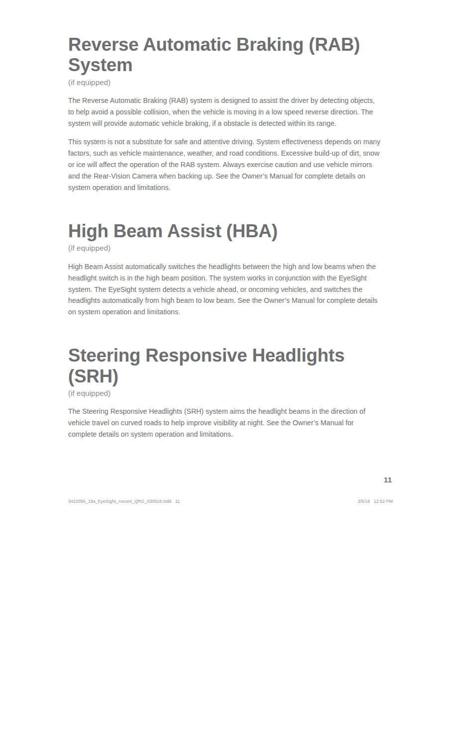Reverse Automatic Braking (RAB) System
(if equipped)
The Reverse Automatic Braking (RAB) system is designed to assist the driver by detecting objects, to help avoid a possible collision, when the vehicle is moving in a low speed reverse direction. The system will provide automatic vehicle braking, if a obstacle is detected within its range.
This system is not a substitute for safe and attentive driving. System effectiveness depends on many factors, such as vehicle maintenance, weather, and road conditions. Excessive build-up of dirt, snow or ice will affect the operation of the RAB system. Always exercise caution and use vehicle mirrors and the Rear-Vision Camera when backing up. See the Owner’s Manual for complete details on system operation and limitations.
High Beam Assist (HBA)
(if equipped)
High Beam Assist automatically switches the headlights between the high and low beams when the headlight switch is in the high beam position. The system works in conjunction with the EyeSight system. The EyeSight system detects a vehicle ahead, or oncoming vehicles, and switches the headlights automatically from high beam to low beam. See the Owner’s Manual for complete details on system operation and limitations.
Steering Responsive Headlights (SRH)
(if equipped)
The Steering Responsive Headlights (SRH) system aims the headlight beams in the direction of vehicle travel on curved roads to help improve visibility at night. See the Owner’s Manual for complete details on system operation and limitations.
11
3422056_19a_EyeSight_Ascent_QRG_030518.indd 11
3/5/18 12:52 PM